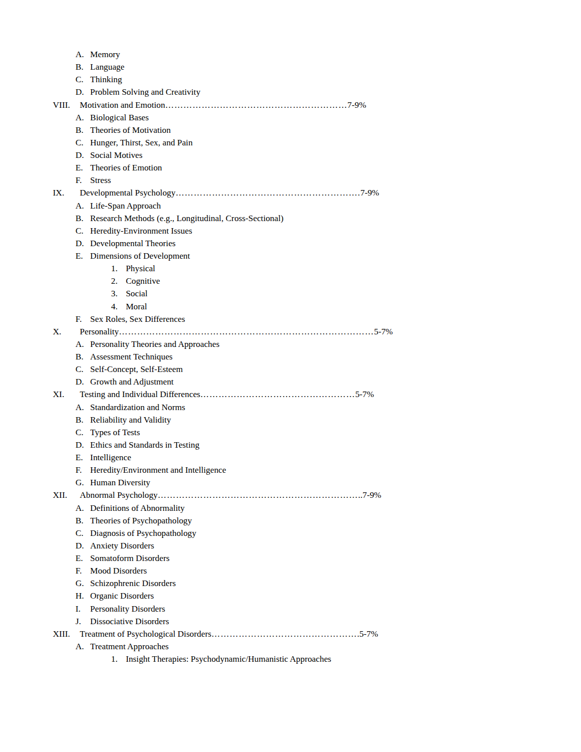A. Memory
B. Language
C. Thinking
D. Problem Solving and Creativity
VIII. Motivation and Emotion……………………………………………………7-9%
A. Biological Bases
B. Theories of Motivation
C. Hunger, Thirst, Sex, and Pain
D. Social Motives
E. Theories of Emotion
F. Stress
IX. Developmental Psychology……………………………………………………. 7-9%
A. Life-Span Approach
B. Research Methods (e.g., Longitudinal, Cross-Sectional)
C. Heredity-Environment Issues
D. Developmental Theories
E. Dimensions of Development
1. Physical
2. Cognitive
3. Social
4. Moral
F. Sex Roles, Sex Differences
X. Personality…………………………………………………………………………5-7%
A. Personality Theories and Approaches
B. Assessment Techniques
C. Self-Concept, Self-Esteem
D. Growth and Adjustment
XI. Testing and Individual Differences……………………………………………5-7%
A. Standardization and Norms
B. Reliability and Validity
C. Types of Tests
D. Ethics and Standards in Testing
E. Intelligence
F. Heredity/Environment and Intelligence
G. Human Diversity
XII. Abnormal Psychology…………………………………………………………..7-9%
A. Definitions of Abnormality
B. Theories of Psychopathology
C. Diagnosis of Psychopathology
D. Anxiety Disorders
E. Somatoform Disorders
F. Mood Disorders
G. Schizophrenic Disorders
H. Organic Disorders
I. Personality Disorders
J. Dissociative Disorders
XIII. Treatment of Psychological Disorders………………………………………….5-7%
A. Treatment Approaches
1. Insight Therapies: Psychodynamic/Humanistic Approaches